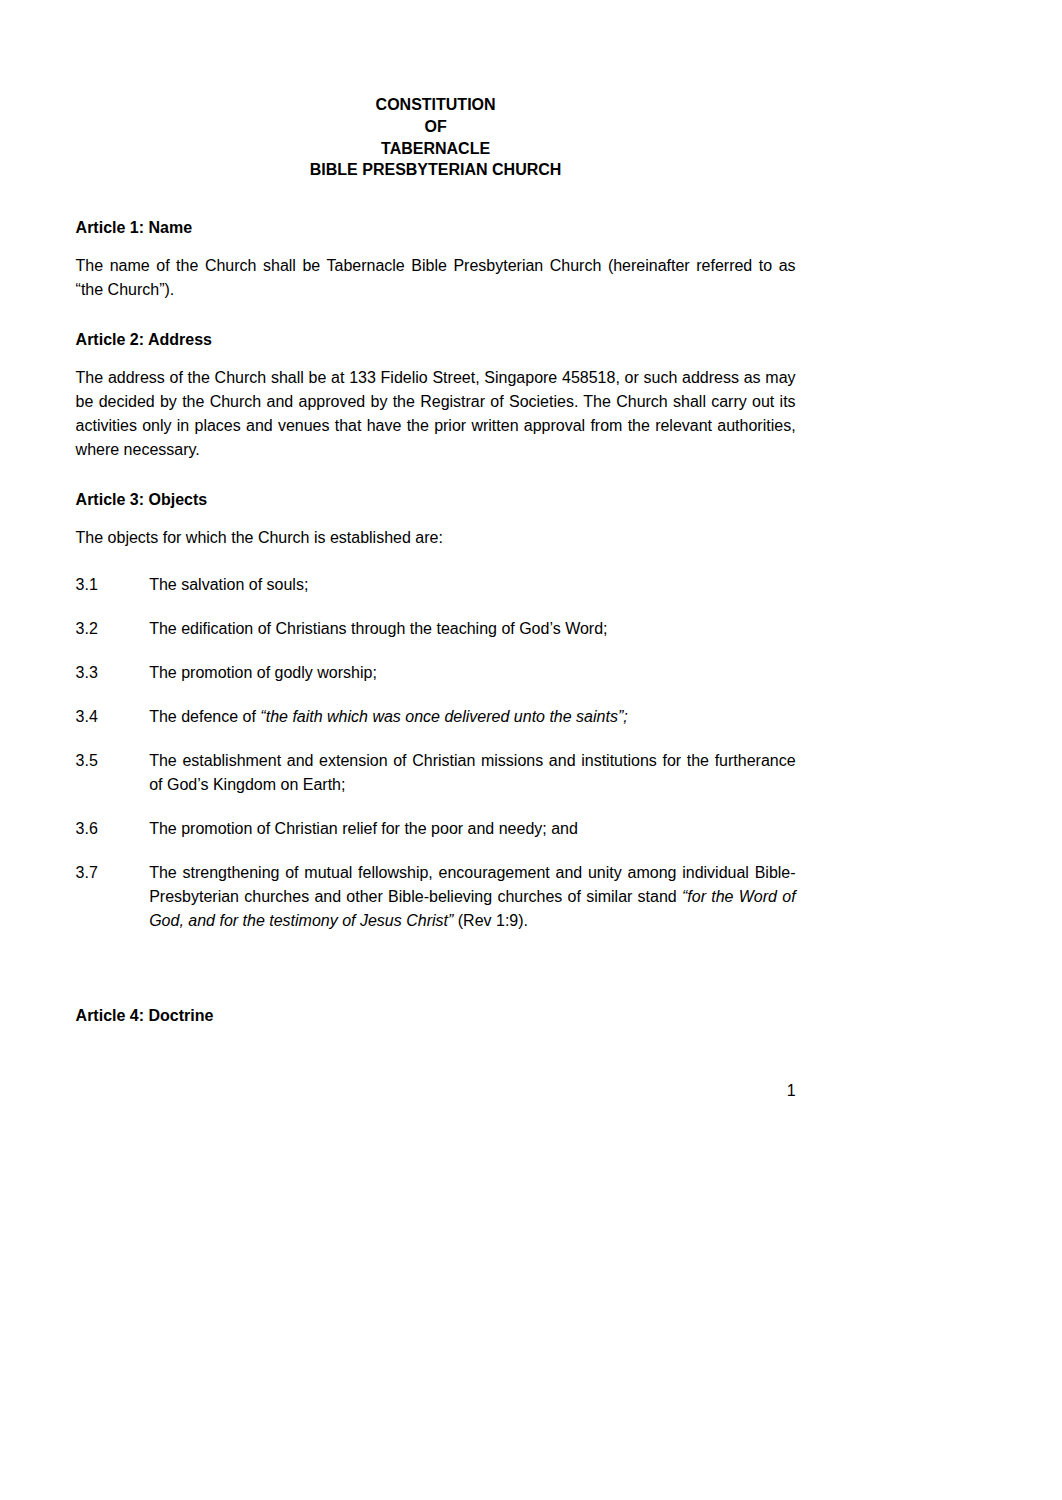CONSTITUTION
OF
TABERNACLE
BIBLE PRESBYTERIAN CHURCH
Article 1: Name
The name of the Church shall be Tabernacle Bible Presbyterian Church (hereinafter referred to as “the Church”).
Article 2: Address
The address of the Church shall be at 133 Fidelio Street, Singapore 458518, or such address as may be decided by the Church and approved by the Registrar of Societies. The Church shall carry out its activities only in places and venues that have the prior written approval from the relevant authorities, where necessary.
Article 3: Objects
The objects for which the Church is established are:
3.1 The salvation of souls;
3.2 The edification of Christians through the teaching of God’s Word;
3.3 The promotion of godly worship;
3.4 The defence of “the faith which was once delivered unto the saints”;
3.5 The establishment and extension of Christian missions and institutions for the furtherance of God’s Kingdom on Earth;
3.6 The promotion of Christian relief for the poor and needy; and
3.7 The strengthening of mutual fellowship, encouragement and unity among individual Bible-Presbyterian churches and other Bible-believing churches of similar stand “for the Word of God, and for the testimony of Jesus Christ” (Rev 1:9).
Article 4: Doctrine
1